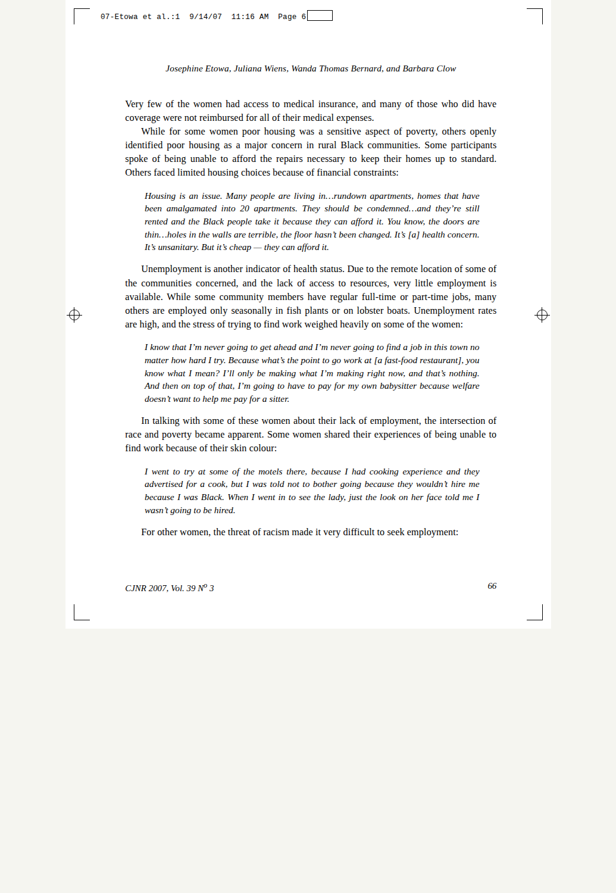07-Etowa et al.:1 9/14/07 11:16 AM Page 6
Josephine Etowa, Juliana Wiens, Wanda Thomas Bernard, and Barbara Clow
Very few of the women had access to medical insurance, and many of those who did have coverage were not reimbursed for all of their medical expenses.
While for some women poor housing was a sensitive aspect of poverty, others openly identified poor housing as a major concern in rural Black communities. Some participants spoke of being unable to afford the repairs necessary to keep their homes up to standard. Others faced limited housing choices because of financial constraints:
Housing is an issue. Many people are living in…rundown apartments, homes that have been amalgamated into 20 apartments. They should be condemned…and they’re still rented and the Black people take it because they can afford it. You know, the doors are thin…holes in the walls are terrible, the floor hasn’t been changed. It’s [a] health concern. It’s unsanitary. But it’s cheap — they can afford it.
Unemployment is another indicator of health status. Due to the remote location of some of the communities concerned, and the lack of access to resources, very little employment is available. While some community members have regular full-time or part-time jobs, many others are employed only seasonally in fish plants or on lobster boats. Unemployment rates are high, and the stress of trying to find work weighed heavily on some of the women:
I know that I’m never going to get ahead and I’m never going to find a job in this town no matter how hard I try. Because what’s the point to go work at [a fast-food restaurant], you know what I mean? I’ll only be making what I’m making right now, and that’s nothing. And then on top of that, I’m going to have to pay for my own babysitter because welfare doesn’t want to help me pay for a sitter.
In talking with some of these women about their lack of employment, the intersection of race and poverty became apparent. Some women shared their experiences of being unable to find work because of their skin colour:
I went to try at some of the motels there, because I had cooking experience and they advertised for a cook, but I was told not to bother going because they wouldn’t hire me because I was Black. When I went in to see the lady, just the look on her face told me I wasn’t going to be hired.
For other women, the threat of racism made it very difficult to seek employment:
CJNR 2007, Vol. 39 No 3 66